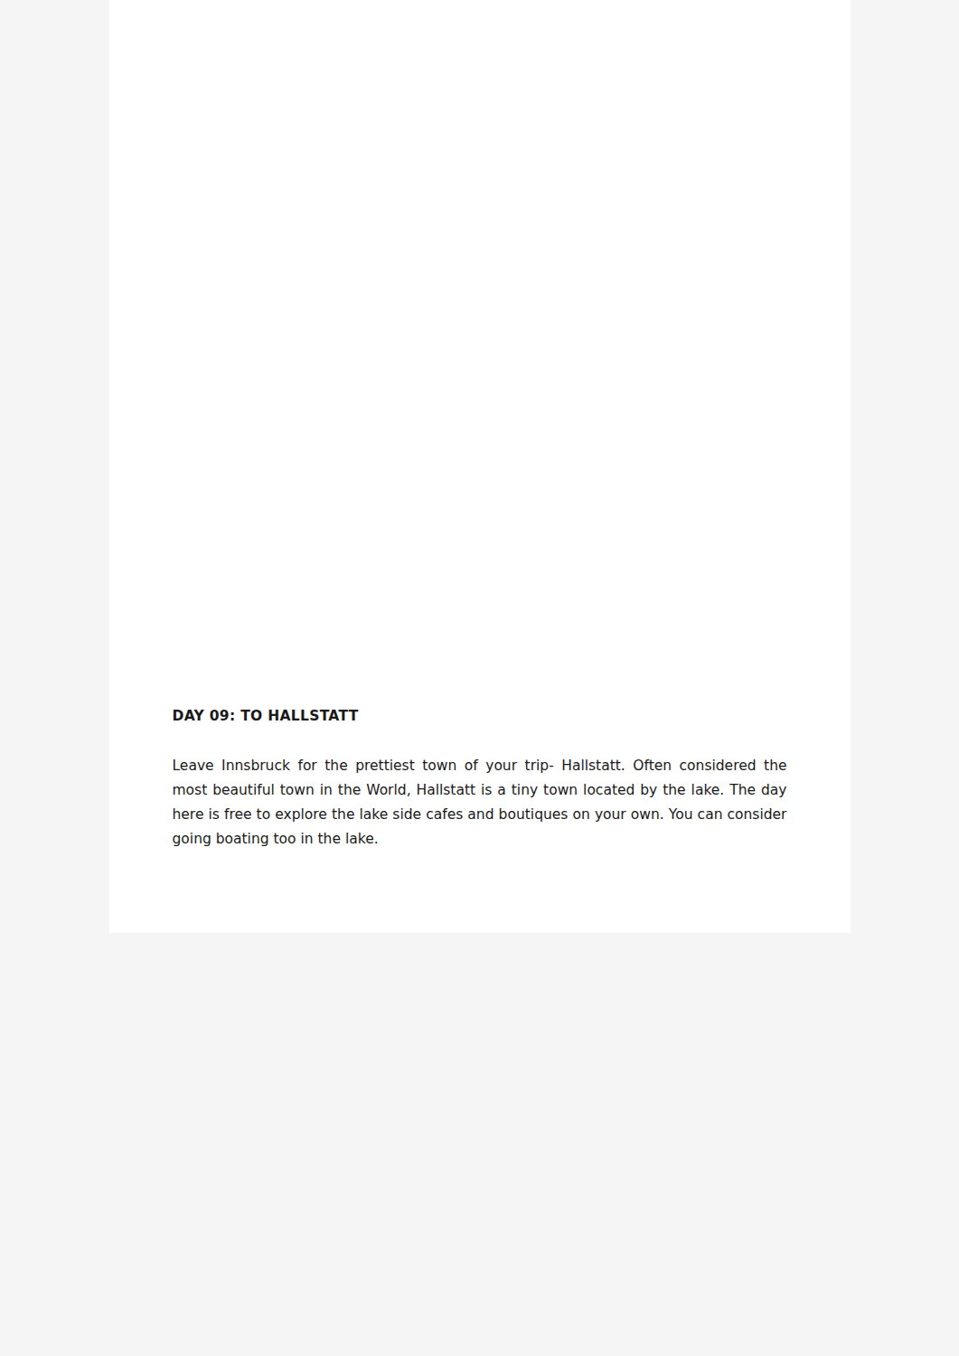DAY 09: TO HALLSTATT
Leave Innsbruck for the prettiest town of your trip- Hallstatt. Often considered the most beautiful town in the World, Hallstatt is a tiny town located by the lake. The day here is free to explore the lake side cafes and boutiques on your own. You can consider going boating too in the lake.